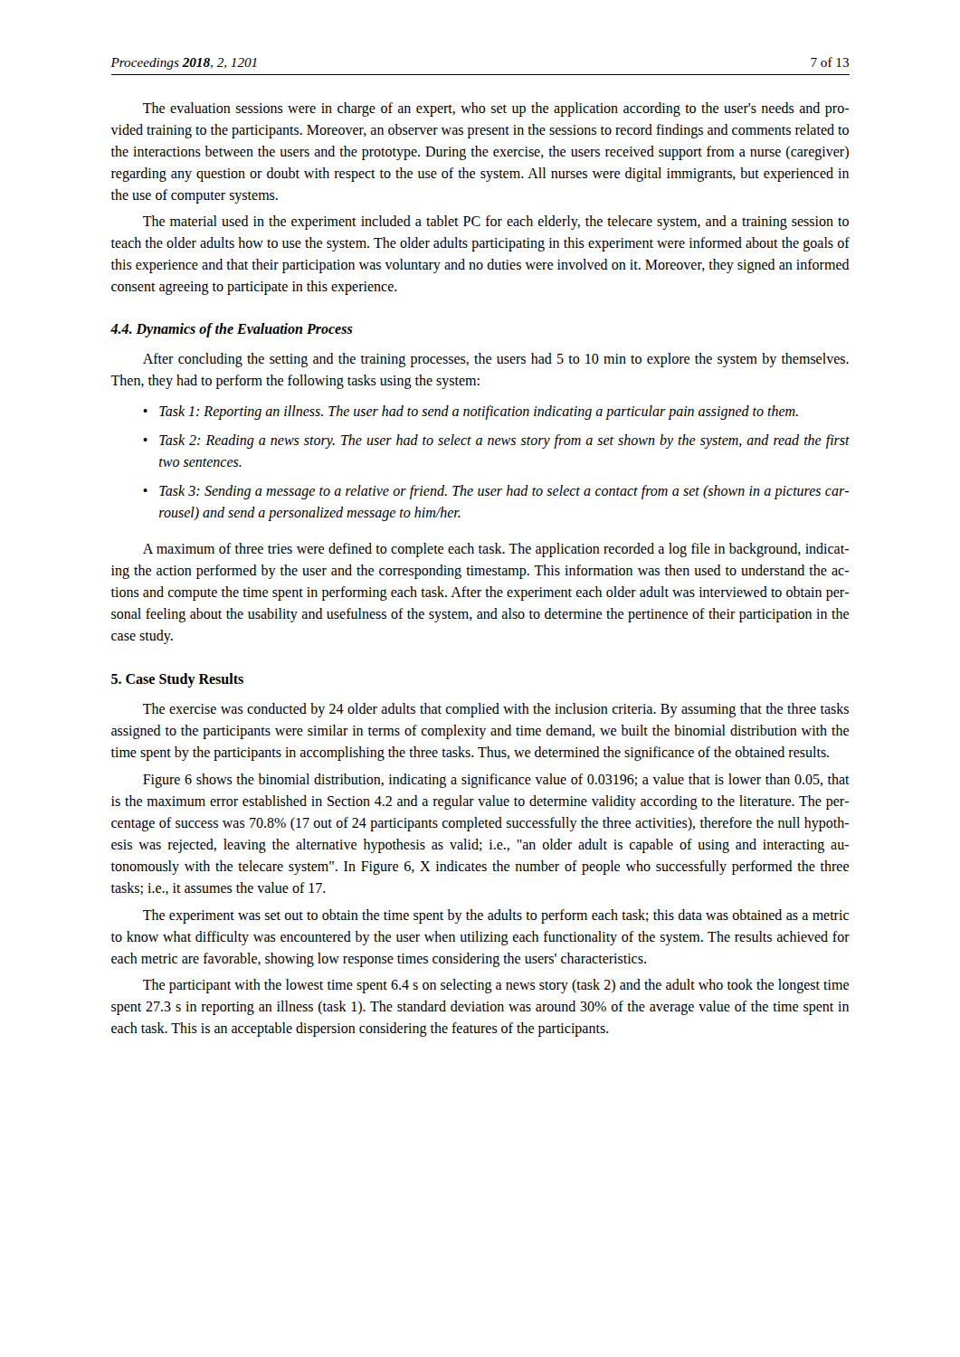Proceedings 2018, 2, 1201 7 of 13
The evaluation sessions were in charge of an expert, who set up the application according to the user's needs and provided training to the participants. Moreover, an observer was present in the sessions to record findings and comments related to the interactions between the users and the prototype. During the exercise, the users received support from a nurse (caregiver) regarding any question or doubt with respect to the use of the system. All nurses were digital immigrants, but experienced in the use of computer systems.
The material used in the experiment included a tablet PC for each elderly, the telecare system, and a training session to teach the older adults how to use the system. The older adults participating in this experiment were informed about the goals of this experience and that their participation was voluntary and no duties were involved on it. Moreover, they signed an informed consent agreeing to participate in this experience.
4.4. Dynamics of the Evaluation Process
After concluding the setting and the training processes, the users had 5 to 10 min to explore the system by themselves. Then, they had to perform the following tasks using the system:
Task 1: Reporting an illness. The user had to send a notification indicating a particular pain assigned to them.
Task 2: Reading a news story. The user had to select a news story from a set shown by the system, and read the first two sentences.
Task 3: Sending a message to a relative or friend. The user had to select a contact from a set (shown in a pictures carrousel) and send a personalized message to him/her.
A maximum of three tries were defined to complete each task. The application recorded a log file in background, indicating the action performed by the user and the corresponding timestamp. This information was then used to understand the actions and compute the time spent in performing each task. After the experiment each older adult was interviewed to obtain personal feeling about the usability and usefulness of the system, and also to determine the pertinence of their participation in the case study.
5. Case Study Results
The exercise was conducted by 24 older adults that complied with the inclusion criteria. By assuming that the three tasks assigned to the participants were similar in terms of complexity and time demand, we built the binomial distribution with the time spent by the participants in accomplishing the three tasks. Thus, we determined the significance of the obtained results.
Figure 6 shows the binomial distribution, indicating a significance value of 0.03196; a value that is lower than 0.05, that is the maximum error established in Section 4.2 and a regular value to determine validity according to the literature. The percentage of success was 70.8% (17 out of 24 participants completed successfully the three activities), therefore the null hypothesis was rejected, leaving the alternative hypothesis as valid; i.e., "an older adult is capable of using and interacting autonomously with the telecare system". In Figure 6, X indicates the number of people who successfully performed the three tasks; i.e., it assumes the value of 17.
The experiment was set out to obtain the time spent by the adults to perform each task; this data was obtained as a metric to know what difficulty was encountered by the user when utilizing each functionality of the system. The results achieved for each metric are favorable, showing low response times considering the users' characteristics.
The participant with the lowest time spent 6.4 s on selecting a news story (task 2) and the adult who took the longest time spent 27.3 s in reporting an illness (task 1). The standard deviation was around 30% of the average value of the time spent in each task. This is an acceptable dispersion considering the features of the participants.